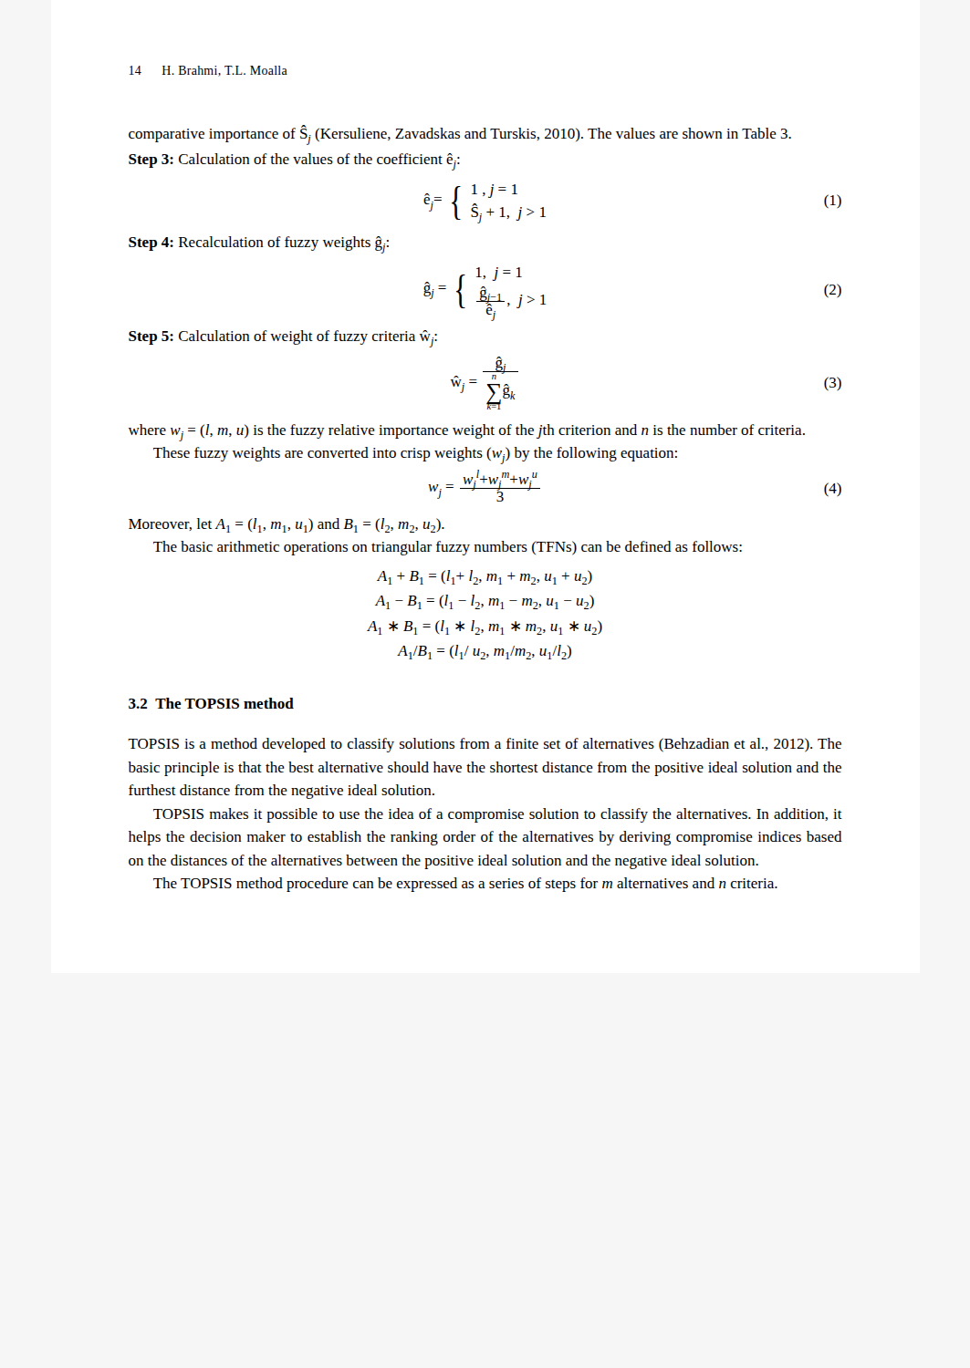14 H. Brahmi, T.L. Moalla
comparative importance of Ŝj (Kersuliene, Zavadskas and Turskis, 2010). The values are shown in Table 3.
Step 3: Calculation of the values of the coefficient êj:
êj= { 1 , j = 1 Ŝj + 1, j > 1 (1)
Step 4: Recalculation of fuzzy weights ĝj:
ĝj = { 1, j = 1 ĝj−1 êj, j > 1 (2)
Step 5: Calculation of weight of fuzzy criteria ŵj:
ŵj = ĝj n∑k=1ĝk (3)
where wj = (l, m, u) is the fuzzy relative importance weight of the jth criterion and n is the number of criteria.
These fuzzy weights are converted into crisp weights (wj) by the following equation:
wj = wjl+wjm+wju 3 (4)
Moreover, let A1 = (l1, m1, u1) and B1 = (l2, m2, u2).
The basic arithmetic operations on triangular fuzzy numbers (TFNs) can be defined as follows:
A1 + B1 = (l1+ l2, m1 + m2, u1 + u2)
A1 − B1 = (l1 − l2, m1 − m2, u1 − u2)
A1 ∗ B1 = (l1 ∗ l2, m1 ∗ m2, u1 ∗ u2)
A1/B1 = (l1/ u2, m1/m2, u1/l2)
3.2 The TOPSIS method
TOPSIS is a method developed to classify solutions from a finite set of alternatives (Behzadian et al., 2012). The basic principle is that the best alternative should have the shortest distance from the positive ideal solution and the furthest distance from the negative ideal solution.
TOPSIS makes it possible to use the idea of a compromise solution to classify the alternatives. In addition, it helps the decision maker to establish the ranking order of the alternatives by deriving compromise indices based on the distances of the alternatives between the positive ideal solution and the negative ideal solution.
The TOPSIS method procedure can be expressed as a series of steps for m alternatives and n criteria.